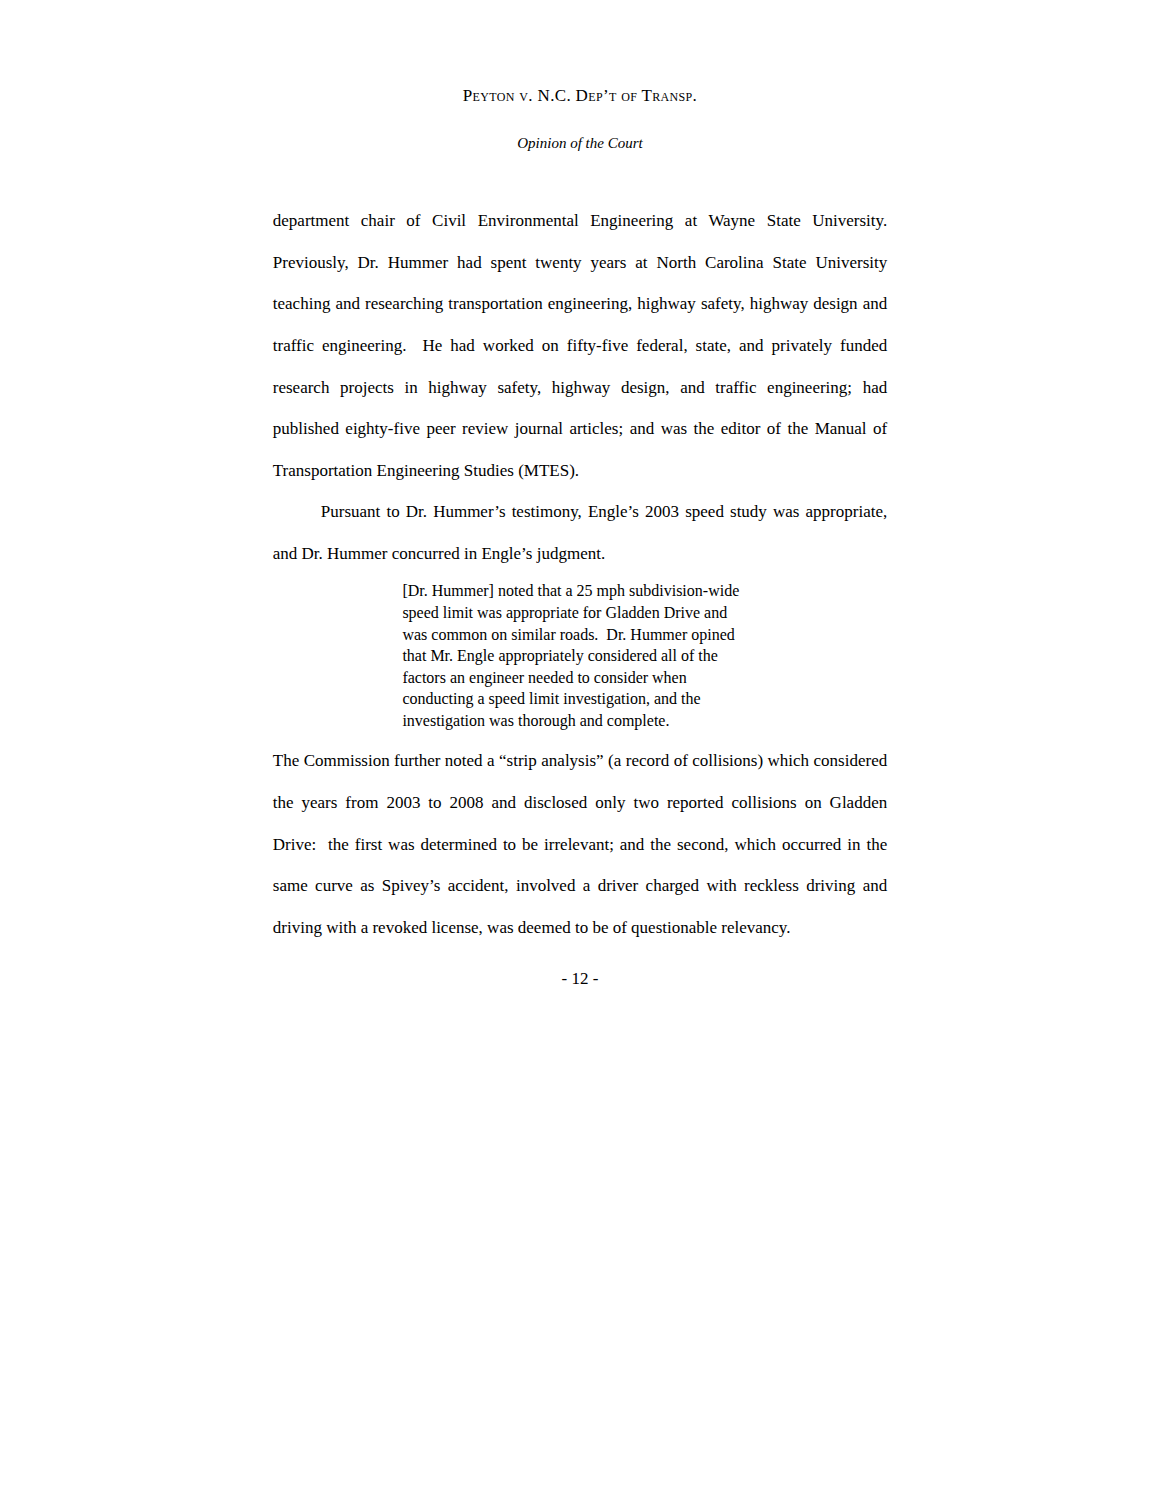Peyton v. N.C. Dep’t of Transp.
Opinion of the Court
department chair of Civil Environmental Engineering at Wayne State University. Previously, Dr. Hummer had spent twenty years at North Carolina State University teaching and researching transportation engineering, highway safety, highway design and traffic engineering. He had worked on fifty-five federal, state, and privately funded research projects in highway safety, highway design, and traffic engineering; had published eighty-five peer review journal articles; and was the editor of the Manual of Transportation Engineering Studies (MTES).
Pursuant to Dr. Hummer’s testimony, Engle’s 2003 speed study was appropriate, and Dr. Hummer concurred in Engle’s judgment.
[Dr. Hummer] noted that a 25 mph subdivision-wide speed limit was appropriate for Gladden Drive and was common on similar roads. Dr. Hummer opined that Mr. Engle appropriately considered all of the factors an engineer needed to consider when conducting a speed limit investigation, and the investigation was thorough and complete.
The Commission further noted a “strip analysis” (a record of collisions) which considered the years from 2003 to 2008 and disclosed only two reported collisions on Gladden Drive: the first was determined to be irrelevant; and the second, which occurred in the same curve as Spivey’s accident, involved a driver charged with reckless driving and driving with a revoked license, was deemed to be of questionable relevancy.
- 12 -